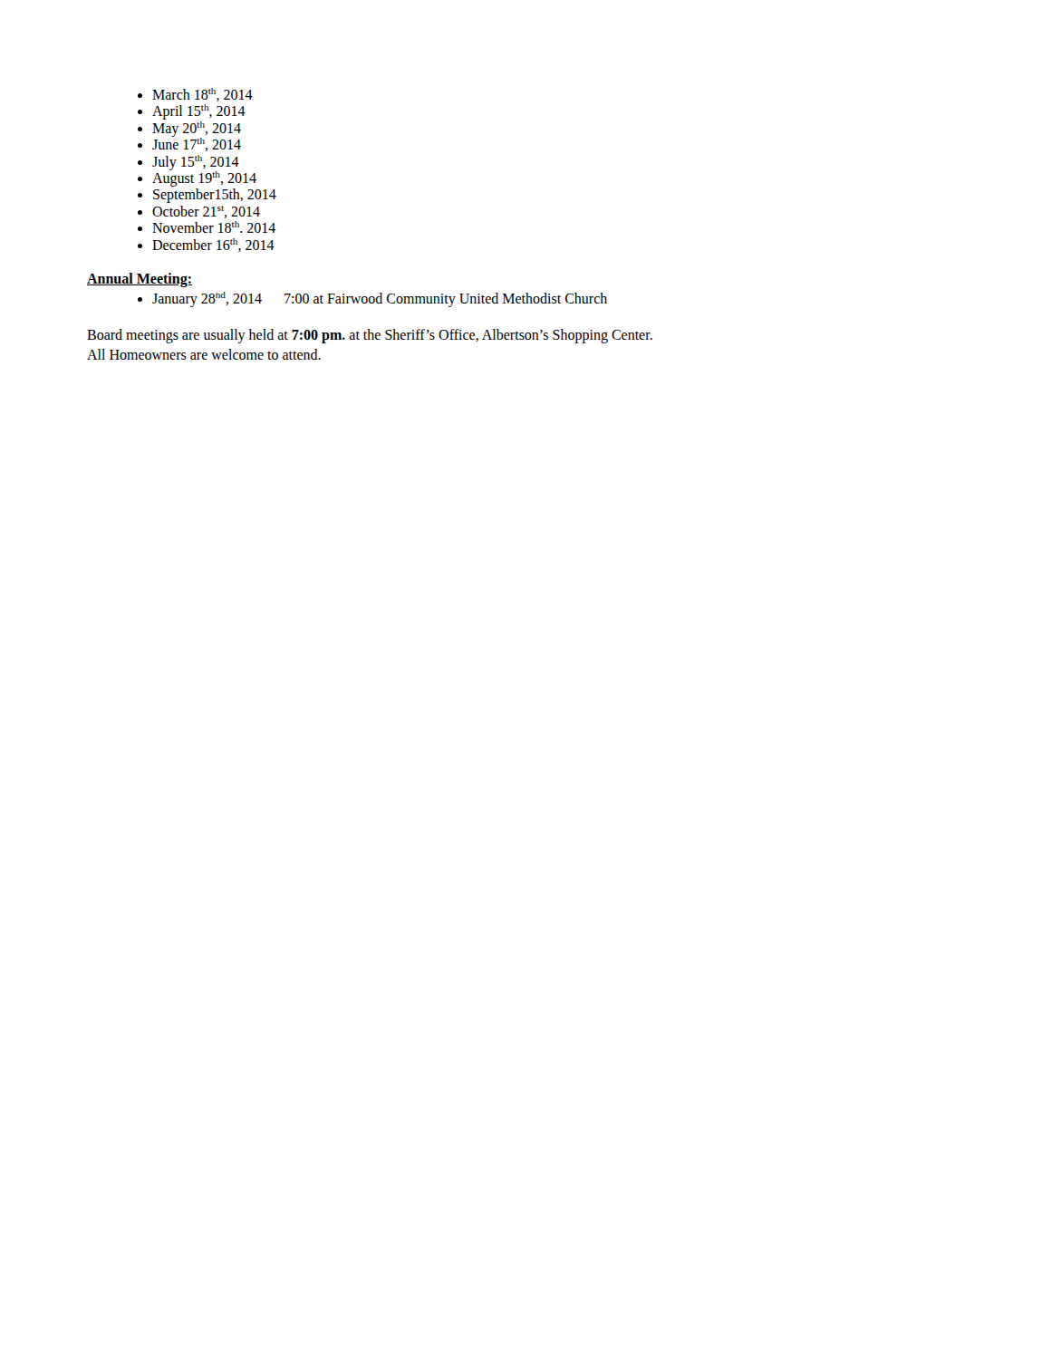March 18th, 2014
April 15th, 2014
May 20th, 2014
June 17th, 2014
July 15th, 2014
August 19th, 2014
September15th, 2014
October 21st, 2014
November 18th. 2014
December 16th, 2014
Annual Meeting:
January 28nd, 2014 7:00 at Fairwood Community United Methodist Church
Board meetings are usually held at 7:00 pm. at the Sheriff’s Office, Albertson’s Shopping Center.
All Homeowners are welcome to attend.